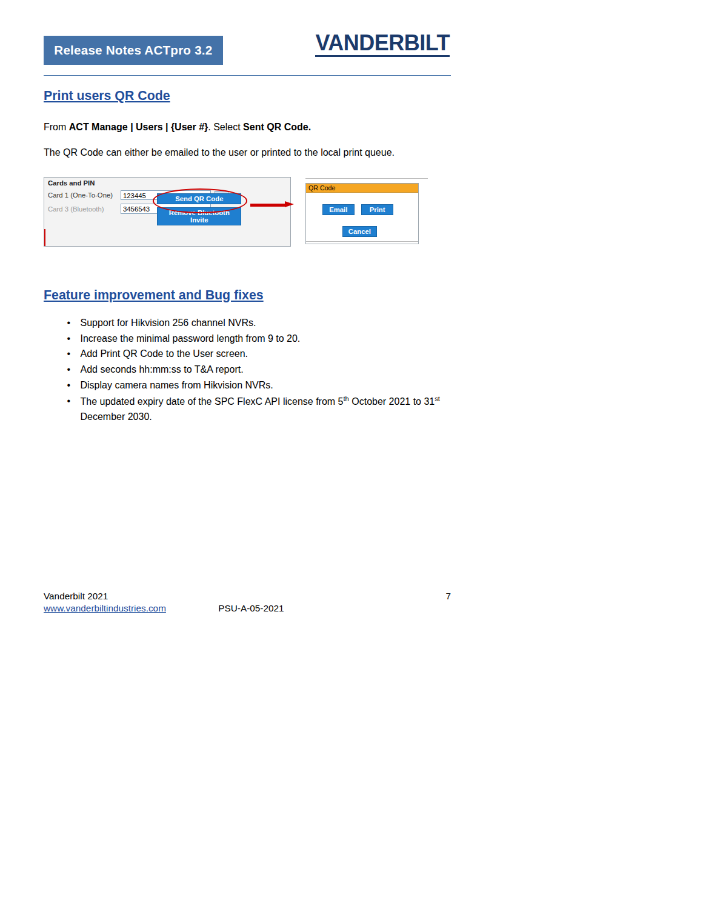Release Notes ACTpro 3.2
VANDERBILT
Print users QR Code
From ACT Manage | Users | {User #}. Select Sent QR Code.
The QR Code can either be emailed to the user or printed to the local print queue.
Cards and PIN
Card 1 (One-To-One)
123445
Card 3 (Bluetooth)
3456543
Send QR Code
Remove Bluetooth Invite
QR Code
Email
Print
Cancel
Feature improvement and Bug fixes
Support for Hikvision 256 channel NVRs.
Increase the minimal password length from 9 to 20.
Add Print QR Code to the User screen.
Add seconds hh:mm:ss to T&A report.
Display camera names from Hikvision NVRs.
The updated expiry date of the SPC FlexC API license from 5th October 2021 to 31st December 2030.
Vanderbilt 2021
7
www.vanderbiltindustries.com PSU-A-05-2021